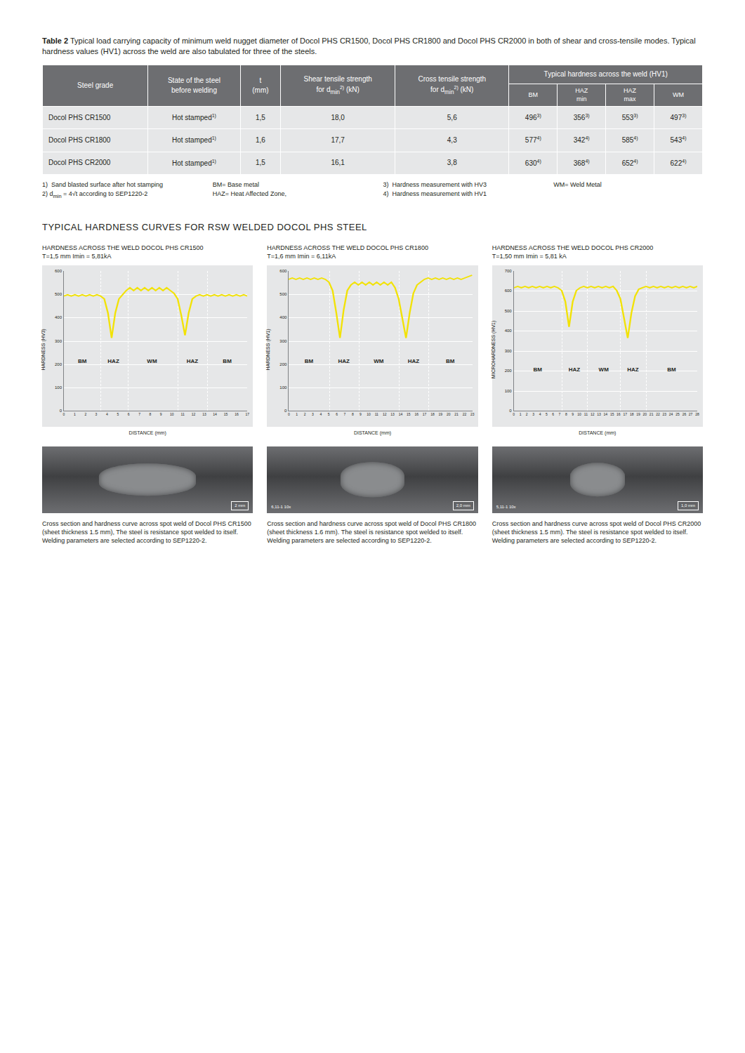Table 2 Typical load carrying capacity of minimum weld nugget diameter of Docol PHS CR1500, Docol PHS CR1800 and Docol PHS CR2000 in both of shear and cross-tensile modes. Typical hardness values (HV1) across the weld are also tabulated for three of the steels.
| Steel grade | State of the steel before welding | t (mm) | Shear tensile strength for d min 2) (kN) | Cross tensile strength for d min 2) (kN) | Typical hardness across the weld (HV1) |
| --- | --- | --- | --- | --- | --- |
| BM | HAZ min | HAZ max | WM |
| Docol PHS CR1500 | Hot stamped 1) | 1,5 | 18,0 | 5,6 | 496 3) | 356 3) | 553 3) | 497 3) |
| Docol PHS CR1800 | Hot stamped 1) | 1,6 | 17,7 | 4,3 | 577 4) | 342 4) | 585 4) | 543 4) |
| Docol PHS CR2000 | Hot stamped 1) | 1,5 | 16,1 | 3,8 | 630 4) | 368 4) | 652 4) | 622 4) |
1) Sand blasted surface after hot stamping
2) dmin = 4√t according to SEP1220-2
BM= Base metal
HAZ= Heat Affected Zone,
3) Hardness measurement with HV3
4) Hardness measurement with HV1
WM= Weld Metal
TYPICAL HARDNESS CURVES FOR RSW WELDED DOCOL PHS STEEL
HARDNESS ACROSS THE WELD DOCOL PHS CR1500
T=1,5 mm Imin = 5,81kA
HARDNESS (HV3)
600
500
400
300
200
100
0
BM
HAZ
WM
HAZ
BM
0
1
2
3
4
5
6
7
8
9
10
11
12
13
14
15
16
17
DISTANCE (mm)
2 mm
Cross section and hardness curve across spot weld of Docol PHS CR1500 (sheet thickness 1.5 mm), The steel is resistance spot welded to itself. Welding parameters are selected according to SEP1220-2.
HARDNESS ACROSS THE WELD DOCOL PHS CR1800
T=1,6 mm Imin = 6,11kA
HARDNESS (HV1)
600
500
400
300
200
100
0
BM
HAZ
WM
HAZ
BM
0
1
2
3
4
5
6
7
8
9
10
11
12
13
14
15
16
17
18
19
20
21
22
23
DISTANCE (mm)
6,11-1 10x
2,0 mm
Cross section and hardness curve across spot weld of Docol PHS CR1800 (sheet thickness 1.6 mm). The steel is resistance spot welded to itself. Welding parameters are selected according to SEP1220-2.
HARDNESS ACROSS THE WELD DOCOL PHS CR2000
T=1,50 mm Imin = 5,81 kA
MICROHARDNESS (HV1)
700
600
500
400
300
200
100
0
BM
HAZ
WM
HAZ
BM
0
1
2
3
4
5
6
7
8
9
10
11
12
13
14
15
16
17
18
19
20
21
22
23
24
25
26
27
28
DISTANCE (mm)
5,11-1 10x
1,0 mm
Cross section and hardness curve across spot weld of Docol PHS CR2000 (sheet thickness 1.5 mm). The steel is resistance spot welded to itself. Welding parameters are selected according to SEP1220-2.